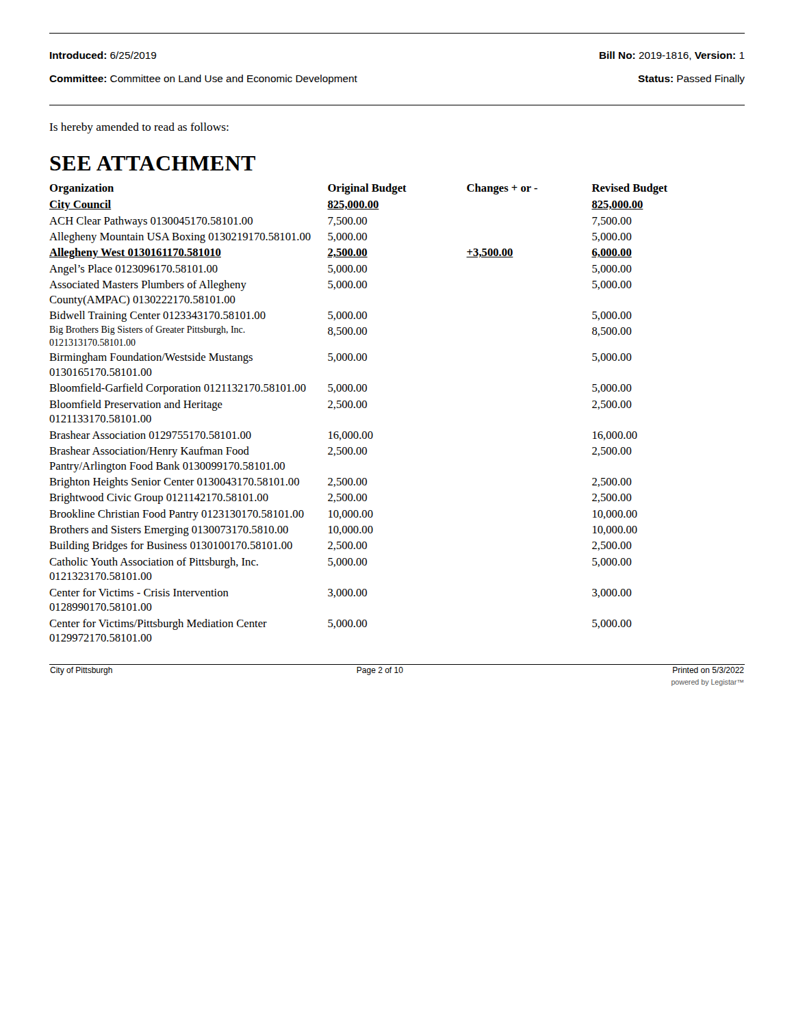| Introduced: 6/25/2019 | Bill No: 2019-1816, Version: 1 |
| Committee: Committee on Land Use and Economic Development | Status: Passed Finally |
Is hereby amended to read as follows:
SEE ATTACHMENT
| Organization | Original Budget | Changes + or - | Revised Budget |
| --- | --- | --- | --- |
| City Council | 825,000.00 | | 825,000.00 |
| ACH Clear Pathways 0130045170.58101.00 | 7,500.00 | | 7,500.00 |
| Allegheny Mountain USA Boxing 0130219170.58101.00 | 5,000.00 | | 5,000.00 |
| Allegheny West 0130161170.581010 | 2,500.00 | +3,500.00 | 6,000.00 |
| Angel’s Place 0123096170.58101.00 | 5,000.00 | | 5,000.00 |
| Associated Masters Plumbers of Allegheny County(AMPAC) 0130222170.58101.00 | 5,000.00 | | 5,000.00 |
| Bidwell Training Center 0123343170.58101.00 | 5,000.00 | | 5,000.00 |
| Big Brothers Big Sisters of Greater Pittsburgh, Inc. 0121313170.58101.00 | 8,500.00 | | 8,500.00 |
| Birmingham Foundation/Westside Mustangs 0130165170.58101.00 | 5,000.00 | | 5,000.00 |
| Bloomfield-Garfield Corporation 0121132170.58101.00 | 5,000.00 | | 5,000.00 |
| Bloomfield Preservation and Heritage 0121133170.58101.00 | 2,500.00 | | 2,500.00 |
| Brashear Association 0129755170.58101.00 | 16,000.00 | | 16,000.00 |
| Brashear Association/Henry Kaufman Food Pantry/Arlington Food Bank 0130099170.58101.00 | 2,500.00 | | 2,500.00 |
| Brighton Heights Senior Center 0130043170.58101.00 | 2,500.00 | | 2,500.00 |
| Brightwood Civic Group 0121142170.58101.00 | 2,500.00 | | 2,500.00 |
| Brookline Christian Food Pantry 0123130170.58101.00 | 10,000.00 | | 10,000.00 |
| Brothers and Sisters Emerging 0130073170.5810.00 | 10,000.00 | | 10,000.00 |
| Building Bridges for Business 0130100170.58101.00 | 2,500.00 | | 2,500.00 |
| Catholic Youth Association of Pittsburgh, Inc. 0121323170.58101.00 | 5,000.00 | | 5,000.00 |
| Center for Victims - Crisis Intervention 0128990170.58101.00 | 3,000.00 | | 3,000.00 |
| Center for Victims/Pittsburgh Mediation Center 0129972170.58101.00 | 5,000.00 | | 5,000.00 |
| City of Pittsburgh | Page 2 of 10 | Printed on 5/3/2022 |
| powered by Legistar™ |